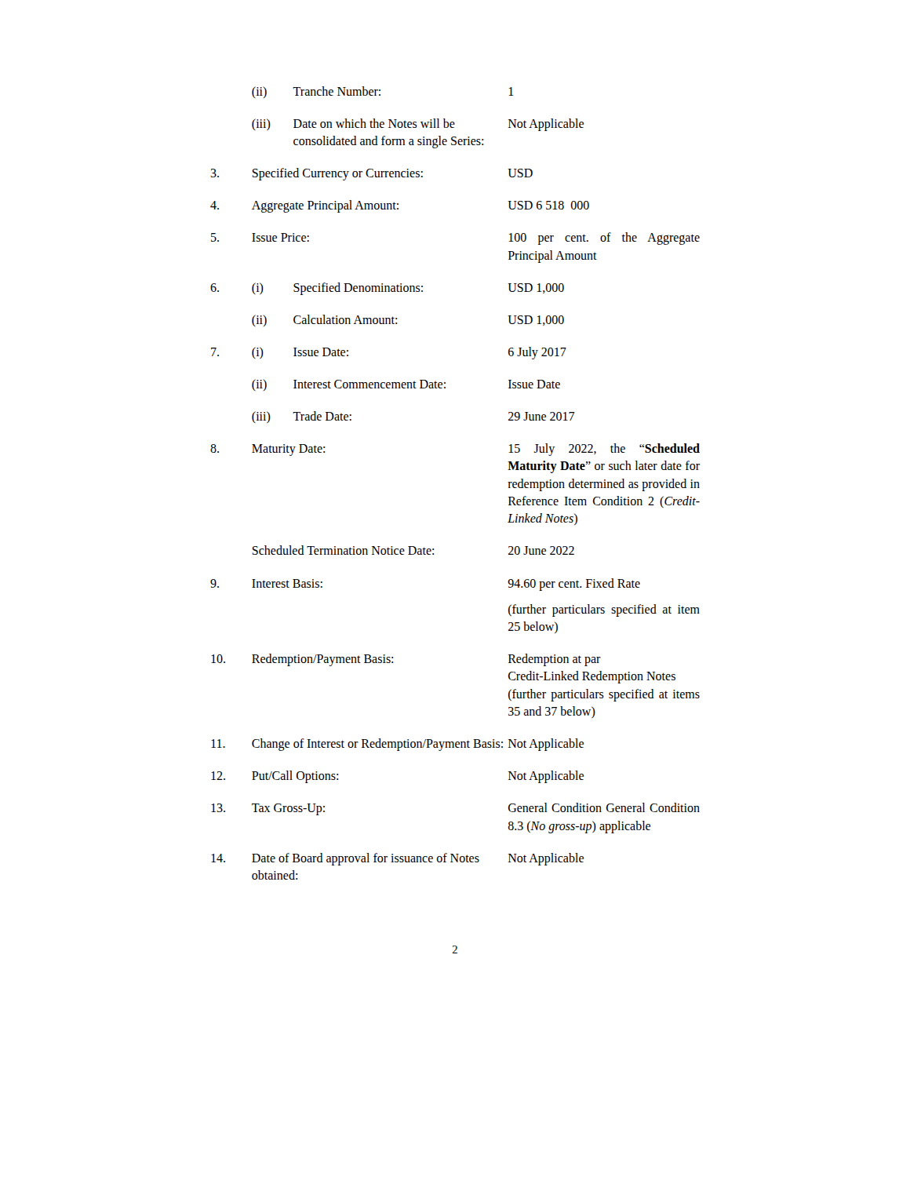| | (ii) | Tranche Number: | 1 |
| | (iii) | Date on which the Notes will be consolidated and form a single Series: | Not Applicable |
| 3. | Specified Currency or Currencies: | USD |
| 4. | Aggregate Principal Amount: | USD 6 518 000 |
| 5. | Issue Price: | 100 per cent. of the Aggregate Principal Amount |
| 6. | (i) | Specified Denominations: | USD 1,000 |
| | (ii) | Calculation Amount: | USD 1,000 |
| 7. | (i) | Issue Date: | 6 July 2017 |
| | (ii) | Interest Commencement Date: | Issue Date |
| | (iii) | Trade Date: | 29 June 2017 |
| 8. | Maturity Date: | 15 July 2022, the “ Scheduled Maturity Date ” or such later date for redemption determined as provided in Reference Item Condition 2 ( Credit-Linked Notes ) |
| | Scheduled Termination Notice Date: | 20 June 2022 |
| 9. | Interest Basis: | 94.60 per cent. Fixed Rate (further particulars specified at item 25 below) |
| 10. | Redemption/Payment Basis: | Redemption at par Credit-Linked Redemption Notes (further particulars specified at items 35 and 37 below) |
| 11. | Change of Interest or Redemption/Payment Basis: | Not Applicable |
| 12. | Put/Call Options: | Not Applicable |
| 13. | Tax Gross-Up: | General Condition General Condition 8.3 ( No gross-up ) applicable |
| 14. | Date of Board approval for issuance of Notes obtained: | Not Applicable |
2